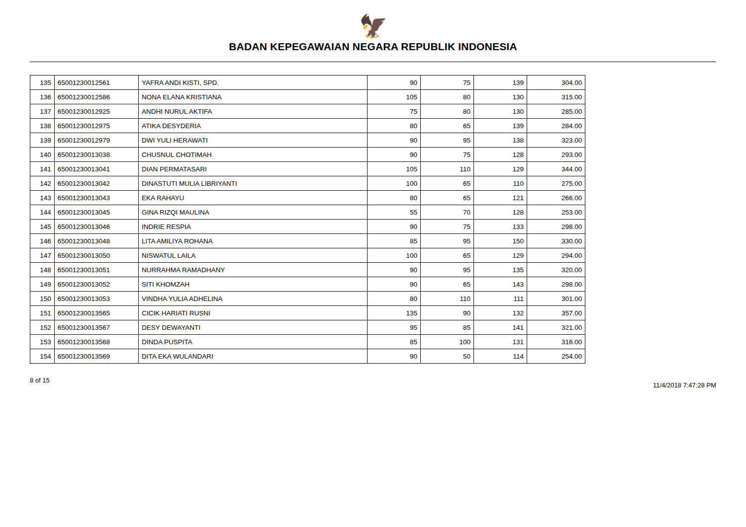🦅
BADAN KEPEGAWAIAN NEGARA REPUBLIK INDONESIA
| 135 | 65001230012561 | YAFRA ANDI KISTI, SPD. | 90 | 75 | 139 | 304.00 | |
| 136 | 65001230012586 | NONA ELANA KRISTIANA | 105 | 80 | 130 | 315.00 | |
| 137 | 65001230012925 | ANDHI NURUL AKTIFA | 75 | 80 | 130 | 285.00 | |
| 138 | 65001230012975 | ATIKA DESYDERIA | 80 | 65 | 139 | 284.00 | |
| 139 | 65001230012979 | DWI YULI HERAWATI | 90 | 95 | 138 | 323.00 | |
| 140 | 65001230013038 | CHUSNUL CHOTIMAH | 90 | 75 | 128 | 293.00 | |
| 141 | 65001230013041 | DIAN PERMATASARI | 105 | 110 | 129 | 344.00 | |
| 142 | 65001230013042 | DINASTUTI MULIA LIBRIYANTI | 100 | 65 | 110 | 275.00 | |
| 143 | 65001230013043 | EKA RAHAYU | 80 | 65 | 121 | 266.00 | |
| 144 | 65001230013045 | GINA RIZQI MAULINA | 55 | 70 | 128 | 253.00 | |
| 145 | 65001230013046 | INDRIE RESPIA | 90 | 75 | 133 | 298.00 | |
| 146 | 65001230013048 | LITA AMILIYA ROHANA | 85 | 95 | 150 | 330.00 | |
| 147 | 65001230013050 | NISWATUL LAILA | 100 | 65 | 129 | 294.00 | |
| 148 | 65001230013051 | NURRAHMA RAMADHANY | 90 | 95 | 135 | 320.00 | |
| 149 | 65001230013052 | SITI KHOMZAH | 90 | 65 | 143 | 298.00 | |
| 150 | 65001230013053 | VINDHA YULIA ADHELINA | 80 | 110 | 111 | 301.00 | |
| 151 | 65001230013565 | CICIK HARIATI RUSNI | 135 | 90 | 132 | 357.00 | |
| 152 | 65001230013567 | DESY DEWAYANTI | 95 | 85 | 141 | 321.00 | |
| 153 | 65001230013568 | DINDA PUSPITA | 85 | 100 | 131 | 316.00 | |
| 154 | 65001230013569 | DITA EKA WULANDARI | 90 | 50 | 114 | 254.00 | |
8 of 15
11/4/2018 7:47:28 PM